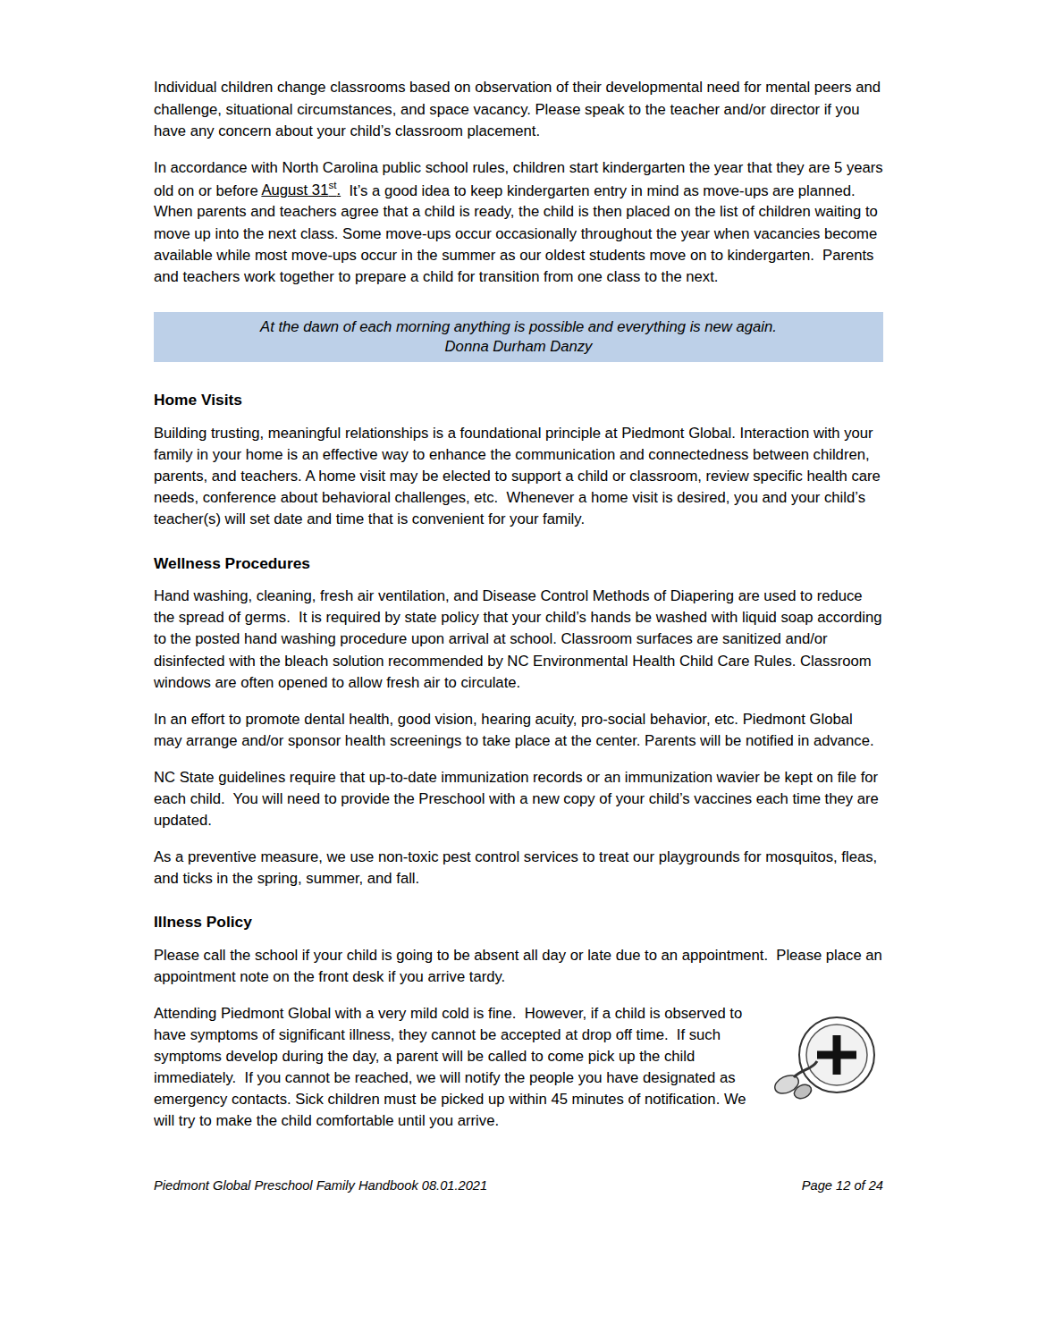Individual children change classrooms based on observation of their developmental need for mental peers and challenge, situational circumstances, and space vacancy. Please speak to the teacher and/or director if you have any concern about your child’s classroom placement.
In accordance with North Carolina public school rules, children start kindergarten the year that they are 5 years old on or before August 31st. It’s a good idea to keep kindergarten entry in mind as move-ups are planned. When parents and teachers agree that a child is ready, the child is then placed on the list of children waiting to move up into the next class. Some move-ups occur occasionally throughout the year when vacancies become available while most move-ups occur in the summer as our oldest students move on to kindergarten. Parents and teachers work together to prepare a child for transition from one class to the next.
At the dawn of each morning anything is possible and everything is new again.
Donna Durham Danzy
Home Visits
Building trusting, meaningful relationships is a foundational principle at Piedmont Global. Interaction with your family in your home is an effective way to enhance the communication and connectedness between children, parents, and teachers. A home visit may be elected to support a child or classroom, review specific health care needs, conference about behavioral challenges, etc. Whenever a home visit is desired, you and your child’s teacher(s) will set date and time that is convenient for your family.
Wellness Procedures
Hand washing, cleaning, fresh air ventilation, and Disease Control Methods of Diapering are used to reduce the spread of germs. It is required by state policy that your child’s hands be washed with liquid soap according to the posted hand washing procedure upon arrival at school. Classroom surfaces are sanitized and/or disinfected with the bleach solution recommended by NC Environmental Health Child Care Rules. Classroom windows are often opened to allow fresh air to circulate.
In an effort to promote dental health, good vision, hearing acuity, pro-social behavior, etc. Piedmont Global may arrange and/or sponsor health screenings to take place at the center. Parents will be notified in advance.
NC State guidelines require that up-to-date immunization records or an immunization wavier be kept on file for each child. You will need to provide the Preschool with a new copy of your child’s vaccines each time they are updated.
As a preventive measure, we use non-toxic pest control services to treat our playgrounds for mosquitos, fleas, and ticks in the spring, summer, and fall.
Illness Policy
Please call the school if your child is going to be absent all day or late due to an appointment. Please place an appointment note on the front desk if you arrive tardy.
Attending Piedmont Global with a very mild cold is fine. However, if a child is observed to have symptoms of significant illness, they cannot be accepted at drop off time. If such symptoms develop during the day, a parent will be called to come pick up the child immediately. If you cannot be reached, we will notify the people you have designated as emergency contacts. Sick children must be picked up within 45 minutes of notification. We will try to make the child comfortable until you arrive.
Piedmont Global Preschool Family Handbook 08.01.2021 Page 12 of 24